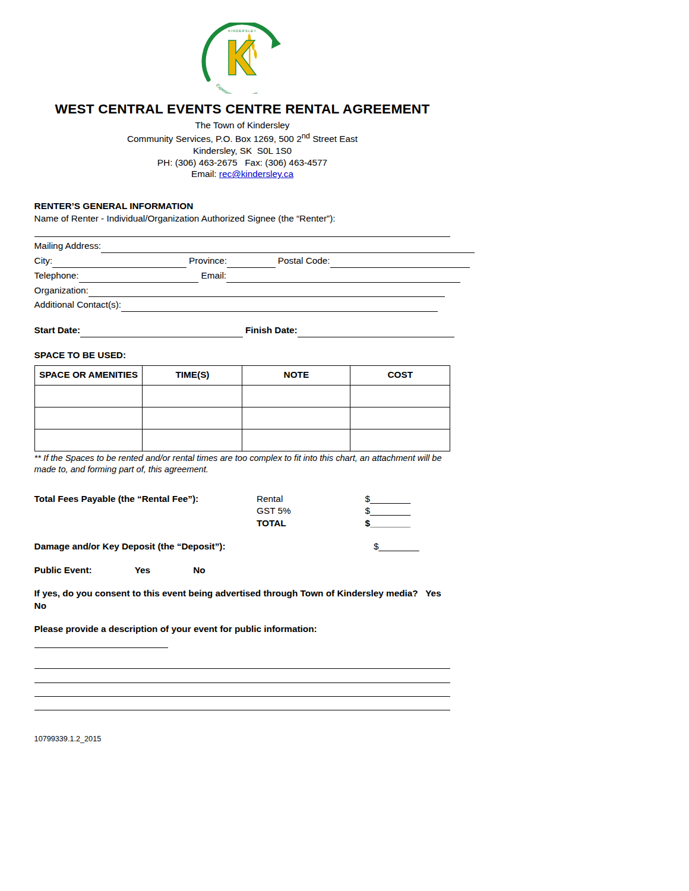KINDERSLEY Experience Our Energy
WEST CENTRAL EVENTS CENTRE RENTAL AGREEMENT
The Town of Kindersley
Community Services, P.O. Box 1269, 500 2nd Street East
Kindersley, SK S0L 1S0
PH: (306) 463-2675 Fax: (306) 463-4577
Email: rec@kindersley.ca
RENTER’S GENERAL INFORMATION
Name of Renter - Individual/Organization Authorized Signee (the “Renter”):
Mailing Address:
City: Province: Postal Code:
Telephone: Email:
Organization:
Additional Contact(s):
Start Date: Finish Date:
SPACE TO BE USED:
| SPACE OR AMENITIES | TIME(S) | NOTE | COST |
| --- | --- | --- | --- |
** If the Spaces to be rented and/or rental times are too complex to fit into this chart, an attachment will be made to, and forming part of, this agreement.
| Total Fees Payable (the “Rental Fee”): | Rental | $________ |
| | GST 5% | $________ |
| | TOTAL | $________ |
Damage and/or Key Deposit (the “Deposit”): $________
Public Event: Yes No
If yes, do you consent to this event being advertised through Town of Kindersley media? Yes No
Please provide a description of your event for public information:
10799339.1.2_2015